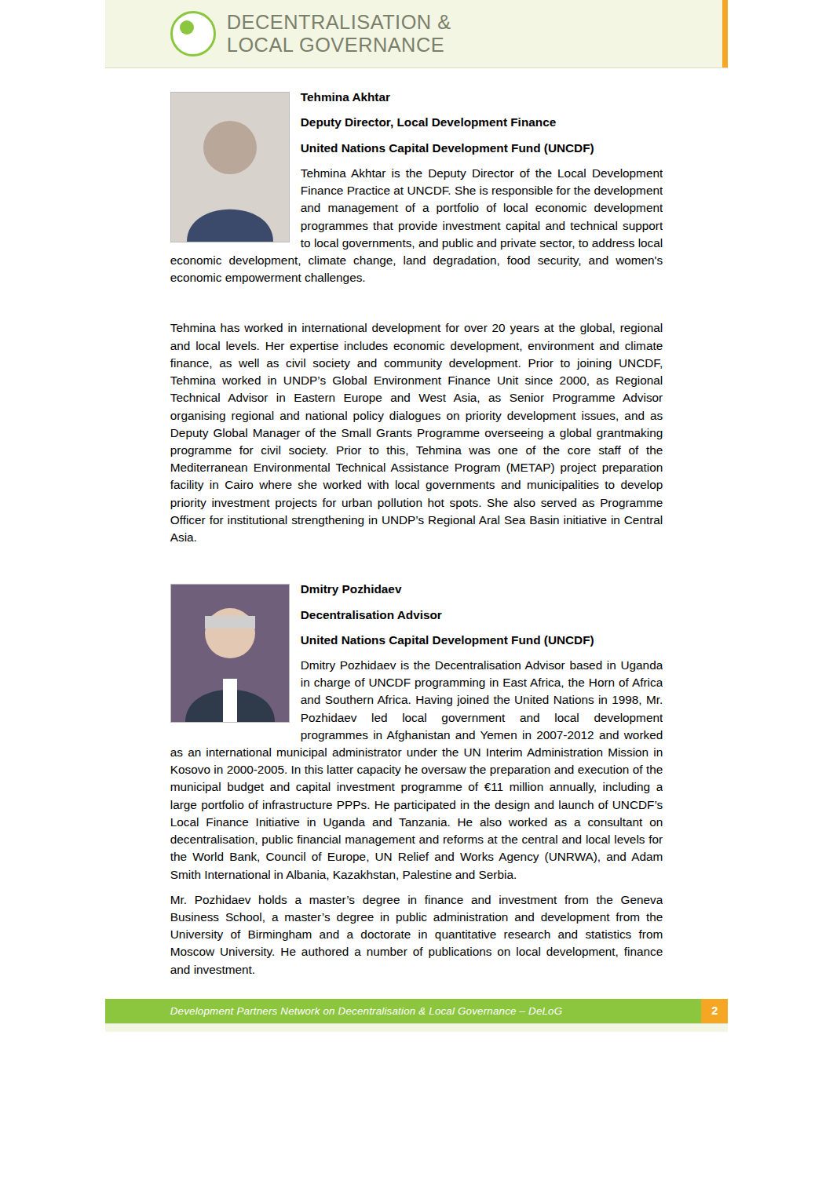DECENTRALISATION & LOCAL GOVERNANCE
Tehmina Akhtar
Deputy Director, Local Development Finance
United Nations Capital Development Fund (UNCDF)
Tehmina Akhtar is the Deputy Director of the Local Development Finance Practice at UNCDF. She is responsible for the development and management of a portfolio of local economic development programmes that provide investment capital and technical support to local governments, and public and private sector, to address local economic development, climate change, land degradation, food security, and women's economic empowerment challenges.
Tehmina has worked in international development for over 20 years at the global, regional and local levels. Her expertise includes economic development, environment and climate finance, as well as civil society and community development. Prior to joining UNCDF, Tehmina worked in UNDP’s Global Environment Finance Unit since 2000, as Regional Technical Advisor in Eastern Europe and West Asia, as Senior Programme Advisor organising regional and national policy dialogues on priority development issues, and as Deputy Global Manager of the Small Grants Programme overseeing a global grantmaking programme for civil society. Prior to this, Tehmina was one of the core staff of the Mediterranean Environmental Technical Assistance Program (METAP) project preparation facility in Cairo where she worked with local governments and municipalities to develop priority investment projects for urban pollution hot spots. She also served as Programme Officer for institutional strengthening in UNDP’s Regional Aral Sea Basin initiative in Central Asia.
Dmitry Pozhidaev
Decentralisation Advisor
United Nations Capital Development Fund (UNCDF)
Dmitry Pozhidaev is the Decentralisation Advisor based in Uganda in charge of UNCDF programming in East Africa, the Horn of Africa and Southern Africa. Having joined the United Nations in 1998, Mr. Pozhidaev led local government and local development programmes in Afghanistan and Yemen in 2007-2012 and worked as an international municipal administrator under the UN Interim Administration Mission in Kosovo in 2000-2005. In this latter capacity he oversaw the preparation and execution of the municipal budget and capital investment programme of €11 million annually, including a large portfolio of infrastructure PPPs. He participated in the design and launch of UNCDF’s Local Finance Initiative in Uganda and Tanzania. He also worked as a consultant on decentralisation, public financial management and reforms at the central and local levels for the World Bank, Council of Europe, UN Relief and Works Agency (UNRWA), and Adam Smith International in Albania, Kazakhstan, Palestine and Serbia.
Mr. Pozhidaev holds a master’s degree in finance and investment from the Geneva Business School, a master’s degree in public administration and development from the University of Birmingham and a doctorate in quantitative research and statistics from Moscow University. He authored a number of publications on local development, finance and investment.
Development Partners Network on Decentralisation & Local Governance – DeLoG
2